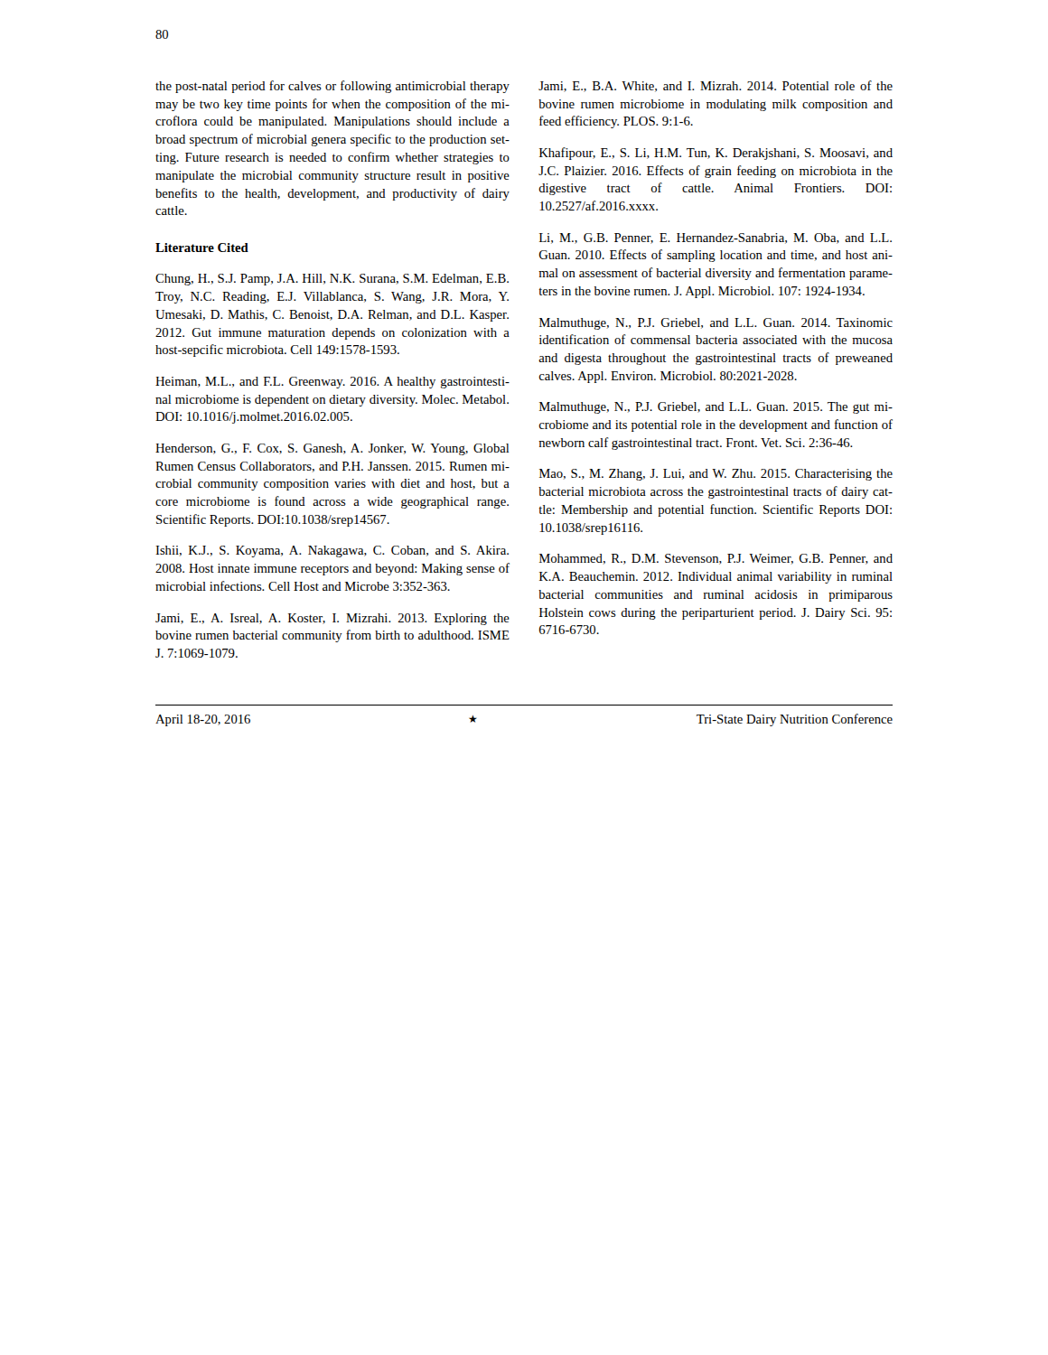80
the post-natal period for calves or following antimicrobial therapy may be two key time points for when the composition of the microflora could be manipulated. Manipulations should include a broad spectrum of microbial genera specific to the production setting. Future research is needed to confirm whether strategies to manipulate the microbial community structure result in positive benefits to the health, development, and productivity of dairy cattle.
Literature Cited
Chung, H., S.J. Pamp, J.A. Hill, N.K. Surana, S.M. Edelman, E.B. Troy, N.C. Reading, E.J. Villablanca, S. Wang, J.R. Mora, Y. Umesaki, D. Mathis, C. Benoist, D.A. Relman, and D.L. Kasper. 2012. Gut immune maturation depends on colonization with a host-sepcific microbiota. Cell 149:1578-1593.
Heiman, M.L., and F.L. Greenway. 2016. A healthy gastrointestinal microbiome is dependent on dietary diversity. Molec. Metabol. DOI: 10.1016/j.molmet.2016.02.005.
Henderson, G., F. Cox, S. Ganesh, A. Jonker, W. Young, Global Rumen Census Collaborators, and P.H. Janssen. 2015. Rumen microbial community composition varies with diet and host, but a core microbiome is found across a wide geographical range. Scientific Reports. DOI:10.1038/srep14567.
Ishii, K.J., S. Koyama, A. Nakagawa, C. Coban, and S. Akira. 2008. Host innate immune receptors and beyond: Making sense of microbial infections. Cell Host and Microbe 3:352-363.
Jami, E., A. Isreal, A. Koster, I. Mizrahi. 2013. Exploring the bovine rumen bacterial community from birth to adulthood. ISME J. 7:1069-1079.
Jami, E., B.A. White, and I. Mizrah. 2014. Potential role of the bovine rumen microbiome in modulating milk composition and feed efficiency. PLOS. 9:1-6.
Khafipour, E., S. Li, H.M. Tun, K. Derakjshani, S. Moosavi, and J.C. Plaizier. 2016. Effects of grain feeding on microbiota in the digestive tract of cattle. Animal Frontiers. DOI: 10.2527/af.2016.xxxx.
Li, M., G.B. Penner, E. Hernandez-Sanabria, M. Oba, and L.L. Guan. 2010. Effects of sampling location and time, and host animal on assessment of bacterial diversity and fermentation parameters in the bovine rumen. J. Appl. Microbiol. 107: 1924-1934.
Malmuthuge, N., P.J. Griebel, and L.L. Guan. 2014. Taxinomic identification of commensal bacteria associated with the mucosa and digesta throughout the gastrointestinal tracts of preweaned calves. Appl. Environ. Microbiol. 80:2021-2028.
Malmuthuge, N., P.J. Griebel, and L.L. Guan. 2015. The gut microbiome and its potential role in the development and function of newborn calf gastrointestinal tract. Front. Vet. Sci. 2:36-46.
Mao, S., M. Zhang, J. Lui, and W. Zhu. 2015. Characterising the bacterial microbiota across the gastrointestinal tracts of dairy cattle: Membership and potential function. Scientific Reports DOI: 10.1038/srep16116.
Mohammed, R., D.M. Stevenson, P.J. Weimer, G.B. Penner, and K.A. Beauchemin. 2012. Individual animal variability in ruminal bacterial communities and ruminal acidosis in primiparous Holstein cows during the periparturient period. J. Dairy Sci. 95: 6716-6730.
April 18-20, 2016
★
Tri-State Dairy Nutrition Conference